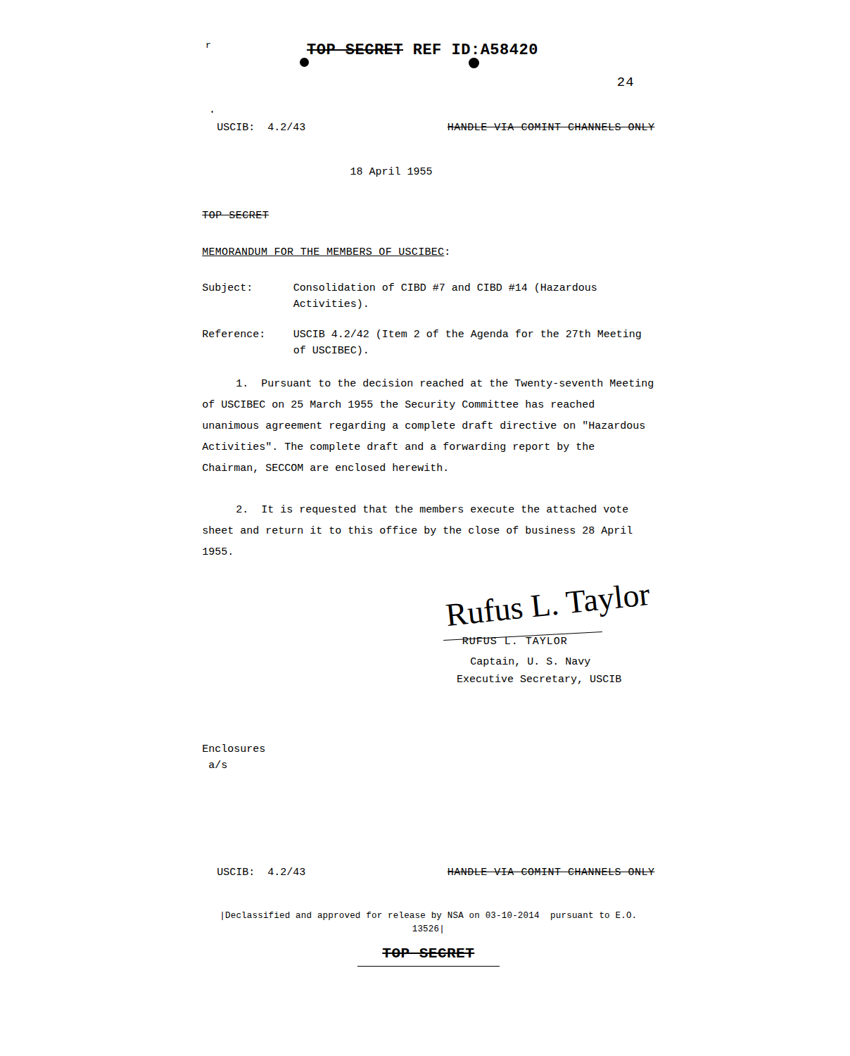r TOP SECRET REF ID:A58420 24 .
USCIB: 4.2/43
HANDLE VIA COMINT CHANNELS ONLY
18 April 1955
TOP SECRET
MEMORANDUM FOR THE MEMBERS OF USCIBEC:
| Subject: | Consolidation of CIBD #7 and CIBD #14 (Hazardous Activities). |
| Reference: | USCIB 4.2/42 (Item 2 of the Agenda for the 27th Meeting of USCIBEC). |
1. Pursuant to the decision reached at the Twenty-seventh Meeting of USCIBEC on 25 March 1955 the Security Committee has reached unanimous agreement regarding a complete draft directive on "Hazardous Activities". The complete draft and a forwarding report by the Chairman, SECCOM are enclosed herewith.
2. It is requested that the members execute the attached vote sheet and return it to this office by the close of business 28 April 1955.
Rufus L. Taylor RUFUS L. TAYLOR Captain, U. S. Navy Executive Secretary, USCIB
Enclosures
a/s
USCIB: 4.2/43
HANDLE VIA COMINT CHANNELS ONLY
|Declassified and approved for release by NSA on 03-10-2014 pursuant to E.O. 13526|
TOP SECRET